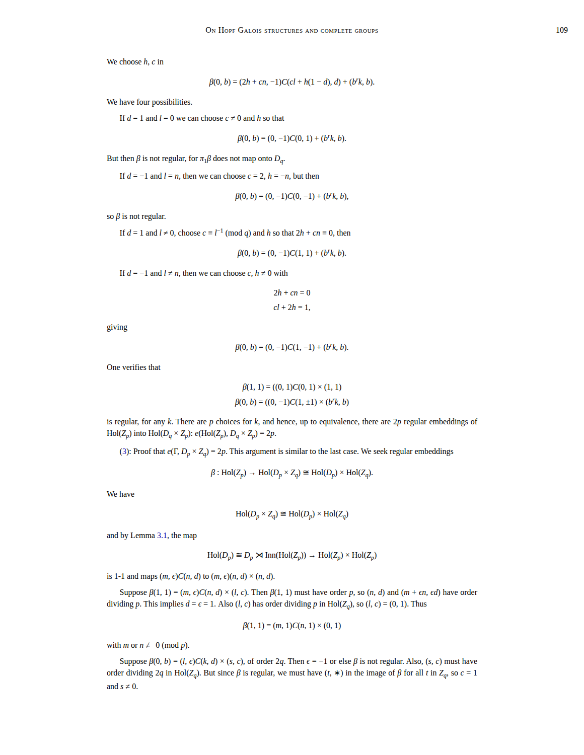On Hopf Galois structures and complete groups 109
We choose h, c in
β(0, b) = (2h + cn, −1)C(cl + h(1 − d), d) + (brk, b).
We have four possibilities.
If d = 1 and l = 0 we can choose c ≠ 0 and h so that
β(0, b) = (0, −1)C(0, 1) + (brk, b).
But then β is not regular, for π1β does not map onto Dq.
If d = −1 and l = n, then we can choose c = 2, h = −n, but then
β(0, b) = (0, −1)C(0, −1) + (brk, b),
so β is not regular.
If d = 1 and l ≠ 0, choose c ≡ l−1 (mod q) and h so that 2h + cn ≡ 0, then
β(0, b) = (0, −1)C(1, 1) + (brk, b).
If d = −1 and l ≠ n, then we can choose c, h ≠ 0 with
2h + cn = 0
cl + 2h = 1,
giving
β(0, b) = (0, −1)C(1, −1) + (brk, b).
One verifies that
β(1, 1) = ((0, 1)C(0, 1) × (1, 1)
β(0, b) = ((0, −1)C(1, ±1) × (brk, b)
is regular, for any k. There are p choices for k, and hence, up to equivalence, there are 2p regular embeddings of Hol(Zp) into Hol(Dq × Zp): e(Hol(Zp), Dq × Zp) = 2p.
(3): Proof that e(Γ, Dp × Zq) = 2p. This argument is similar to the last case. We seek regular embeddings
β : Hol(Zp) → Hol(Dp × Zq) ≅ Hol(Dp) × Hol(Zq).
We have
Hol(Dp × Zq) ≅ Hol(Dp) × Hol(Zq)
and by Lemma 3.1, the map
Hol(Dp) ≅ Dp ⋊ Inn(Hol(Zp)) → Hol(Zp) × Hol(Zp)
is 1-1 and maps (m, ϵ)C(n, d) to (m, ϵ)(n, d) × (n, d).
Suppose β(1, 1) = (m, ϵ)C(n, d) × (l, c). Then β(1, 1) must have order p, so (n, d) and (m + ϵn, ϵd) have order dividing p. This implies d = ϵ = 1. Also (l, c) has order dividing p in Hol(Zq), so (l, c) = (0, 1). Thus
β(1, 1) = (m, 1)C(n, 1) × (0, 1)
with m or n ≢ 0 (mod p).
Suppose β(0, b) = (l, ϵ)C(k, d) × (s, c), of order 2q. Then ϵ = −1 or else β is not regular. Also, (s, c) must have order dividing 2q in Hol(Zq). But since β is regular, we must have (t, ∗) in the image of β for all t in Zq, so c = 1 and s ≠ 0.